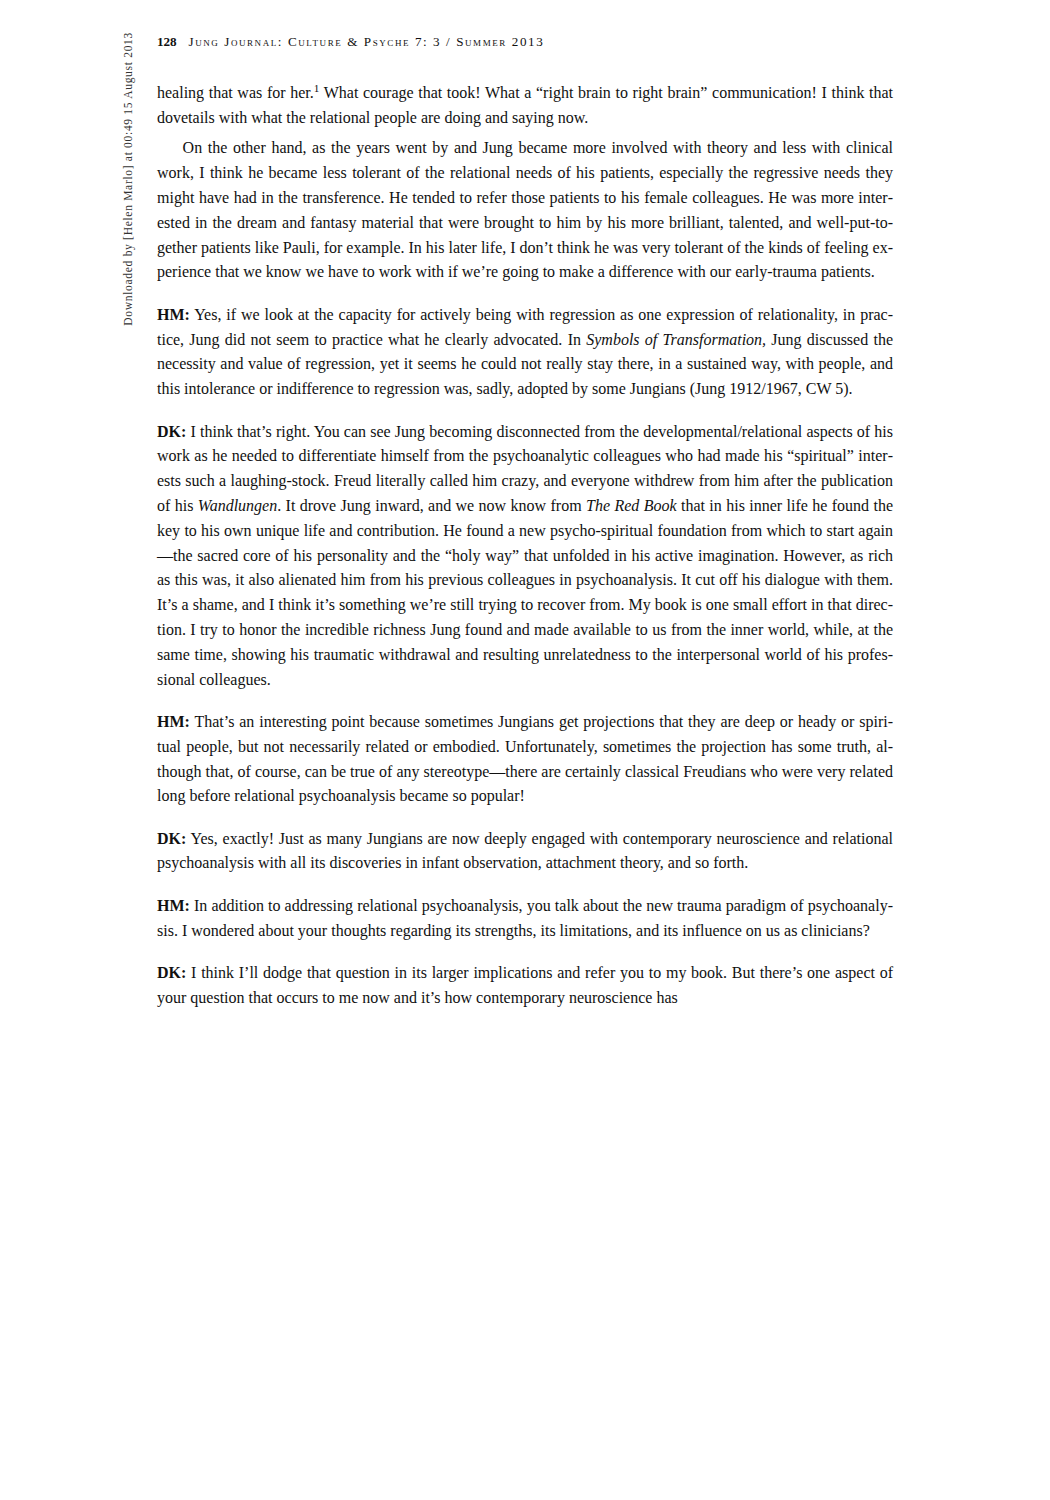Downloaded by [Helen Marlo] at 00:49 15 August 2013
128 Jung Journal: Culture & Psyche 7: 3 / Summer 2013
healing that was for her.1 What courage that took! What a “right brain to right brain” communication! I think that dovetails with what the relational people are doing and saying now.
On the other hand, as the years went by and Jung became more involved with theory and less with clinical work, I think he became less tolerant of the relational needs of his patients, especially the regressive needs they might have had in the transference. He tended to refer those patients to his female colleagues. He was more interested in the dream and fantasy material that were brought to him by his more brilliant, talented, and well-put-together patients like Pauli, for example. In his later life, I don’t think he was very tolerant of the kinds of feeling experience that we know we have to work with if we’re going to make a difference with our early-trauma patients.
HM: Yes, if we look at the capacity for actively being with regression as one expression of relationality, in practice, Jung did not seem to practice what he clearly advocated. In Symbols of Transformation, Jung discussed the necessity and value of regression, yet it seems he could not really stay there, in a sustained way, with people, and this intolerance or indifference to regression was, sadly, adopted by some Jungians (Jung 1912/1967, CW 5).
DK: I think that’s right. You can see Jung becoming disconnected from the developmental/relational aspects of his work as he needed to differentiate himself from the psychoanalytic colleagues who had made his “spiritual” interests such a laughing-stock. Freud literally called him crazy, and everyone withdrew from him after the publication of his Wandlungen. It drove Jung inward, and we now know from The Red Book that in his inner life he found the key to his own unique life and contribution. He found a new psycho-spiritual foundation from which to start again—the sacred core of his personality and the “holy way” that unfolded in his active imagination. However, as rich as this was, it also alienated him from his previous colleagues in psychoanalysis. It cut off his dialogue with them. It’s a shame, and I think it’s something we’re still trying to recover from. My book is one small effort in that direction. I try to honor the incredible richness Jung found and made available to us from the inner world, while, at the same time, showing his traumatic withdrawal and resulting unrelatedness to the interpersonal world of his professional colleagues.
HM: That’s an interesting point because sometimes Jungians get projections that they are deep or heady or spiritual people, but not necessarily related or embodied. Unfortunately, sometimes the projection has some truth, although that, of course, can be true of any stereotype—there are certainly classical Freudians who were very related long before relational psychoanalysis became so popular!
DK: Yes, exactly! Just as many Jungians are now deeply engaged with contemporary neuroscience and relational psychoanalysis with all its discoveries in infant observation, attachment theory, and so forth.
HM: In addition to addressing relational psychoanalysis, you talk about the new trauma paradigm of psychoanalysis. I wondered about your thoughts regarding its strengths, its limitations, and its influence on us as clinicians?
DK: I think I’ll dodge that question in its larger implications and refer you to my book. But there’s one aspect of your question that occurs to me now and it’s how contemporary neuroscience has